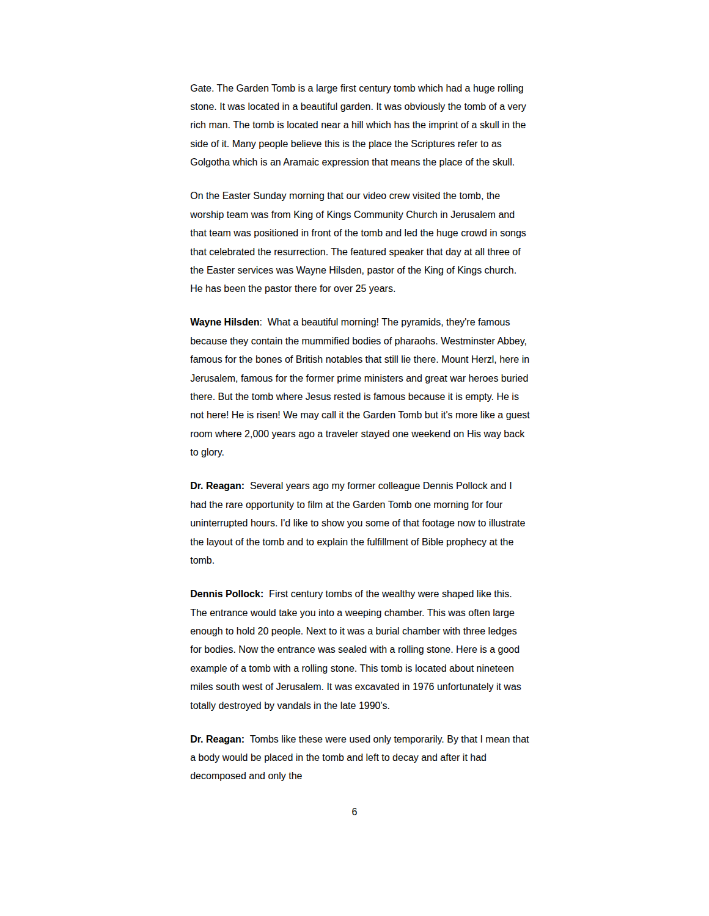Gate. The Garden Tomb is a large first century tomb which had a huge rolling stone. It was located in a beautiful garden. It was obviously the tomb of a very rich man. The tomb is located near a hill which has the imprint of a skull in the side of it. Many people believe this is the place the Scriptures refer to as Golgotha which is an Aramaic expression that means the place of the skull.
On the Easter Sunday morning that our video crew visited the tomb, the worship team was from King of Kings Community Church in Jerusalem and that team was positioned in front of the tomb and led the huge crowd in songs that celebrated the resurrection. The featured speaker that day at all three of the Easter services was Wayne Hilsden, pastor of the King of Kings church. He has been the pastor there for over 25 years.
Wayne Hilsden: What a beautiful morning! The pyramids, they're famous because they contain the mummified bodies of pharaohs. Westminster Abbey, famous for the bones of British notables that still lie there. Mount Herzl, here in Jerusalem, famous for the former prime ministers and great war heroes buried there. But the tomb where Jesus rested is famous because it is empty. He is not here! He is risen! We may call it the Garden Tomb but it's more like a guest room where 2,000 years ago a traveler stayed one weekend on His way back to glory.
Dr. Reagan: Several years ago my former colleague Dennis Pollock and I had the rare opportunity to film at the Garden Tomb one morning for four uninterrupted hours. I'd like to show you some of that footage now to illustrate the layout of the tomb and to explain the fulfillment of Bible prophecy at the tomb.
Dennis Pollock: First century tombs of the wealthy were shaped like this. The entrance would take you into a weeping chamber. This was often large enough to hold 20 people. Next to it was a burial chamber with three ledges for bodies. Now the entrance was sealed with a rolling stone. Here is a good example of a tomb with a rolling stone. This tomb is located about nineteen miles south west of Jerusalem. It was excavated in 1976 unfortunately it was totally destroyed by vandals in the late 1990's.
Dr. Reagan: Tombs like these were used only temporarily. By that I mean that a body would be placed in the tomb and left to decay and after it had decomposed and only the
6